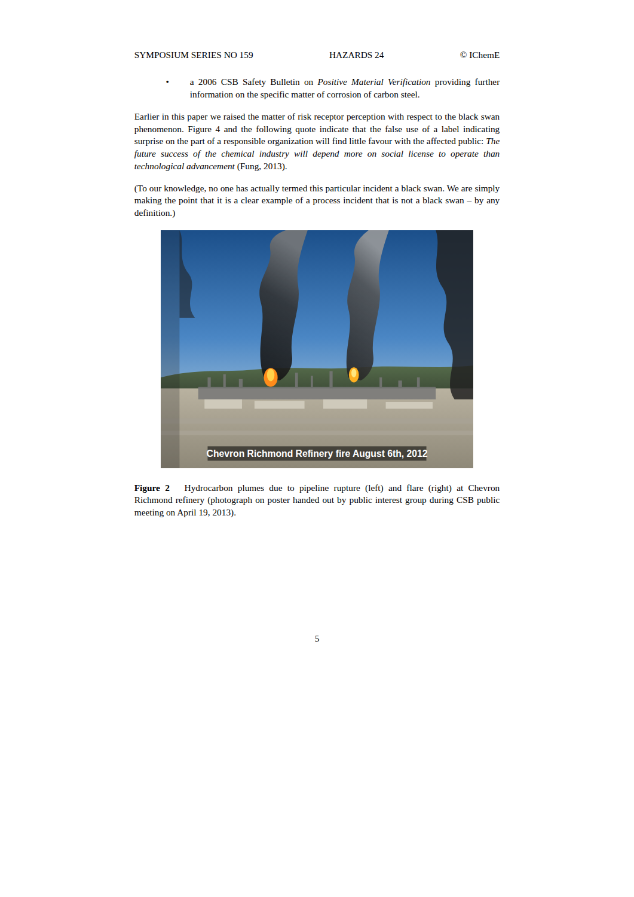SYMPOSIUM SERIES NO 159
HAZARDS 24
© IChemE
a 2006 CSB Safety Bulletin on Positive Material Verification providing further information on the specific matter of corrosion of carbon steel.
Earlier in this paper we raised the matter of risk receptor perception with respect to the black swan phenomenon. Figure 4 and the following quote indicate that the false use of a label indicating surprise on the part of a responsible organization will find little favour with the affected public: The future success of the chemical industry will depend more on social license to operate than technological advancement (Fung, 2013).
(To our knowledge, no one has actually termed this particular incident a black swan. We are simply making the point that it is a clear example of a process incident that is not a black swan – by any definition.)
Figure 2 Hydrocarbon plumes due to pipeline rupture (left) and flare (right) at Chevron Richmond refinery (photograph on poster handed out by public interest group during CSB public meeting on April 19, 2013).
5